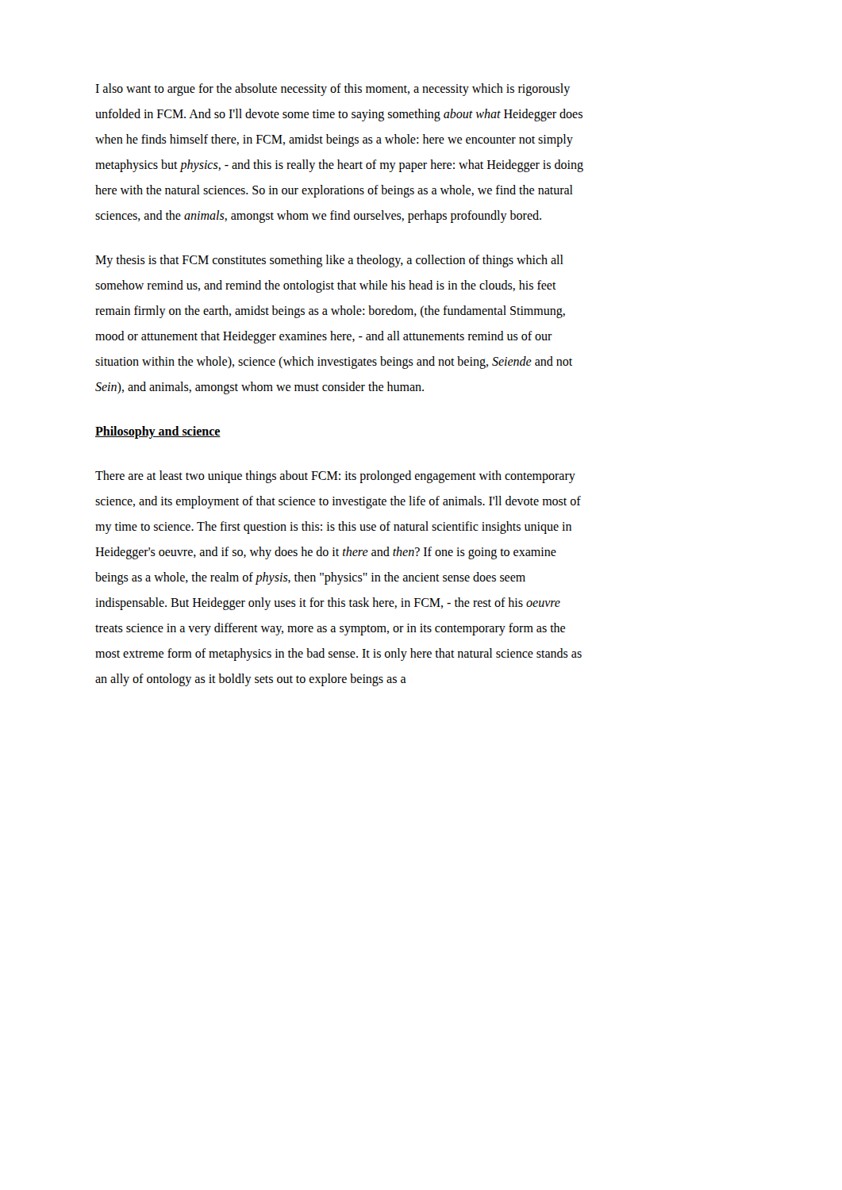I also want to argue for the absolute necessity of this moment, a necessity which is rigorously unfolded in FCM. And so I'll devote some time to saying something about what Heidegger does when he finds himself there, in FCM, amidst beings as a whole: here we encounter not simply metaphysics but physics, - and this is really the heart of my paper here: what Heidegger is doing here with the natural sciences. So in our explorations of beings as a whole, we find the natural sciences, and the animals, amongst whom we find ourselves, perhaps profoundly bored.
My thesis is that FCM constitutes something like a theology, a collection of things which all somehow remind us, and remind the ontologist that while his head is in the clouds, his feet remain firmly on the earth, amidst beings as a whole: boredom, (the fundamental Stimmung, mood or attunement that Heidegger examines here, - and all attunements remind us of our situation within the whole), science (which investigates beings and not being, Seiende and not Sein), and animals, amongst whom we must consider the human.
Philosophy and science
There are at least two unique things about FCM: its prolonged engagement with contemporary science, and its employment of that science to investigate the life of animals. I'll devote most of my time to science. The first question is this: is this use of natural scientific insights unique in Heidegger's oeuvre, and if so, why does he do it there and then? If one is going to examine beings as a whole, the realm of physis, then "physics" in the ancient sense does seem indispensable. But Heidegger only uses it for this task here, in FCM, - the rest of his oeuvre treats science in a very different way, more as a symptom, or in its contemporary form as the most extreme form of metaphysics in the bad sense. It is only here that natural science stands as an ally of ontology as it boldly sets out to explore beings as a